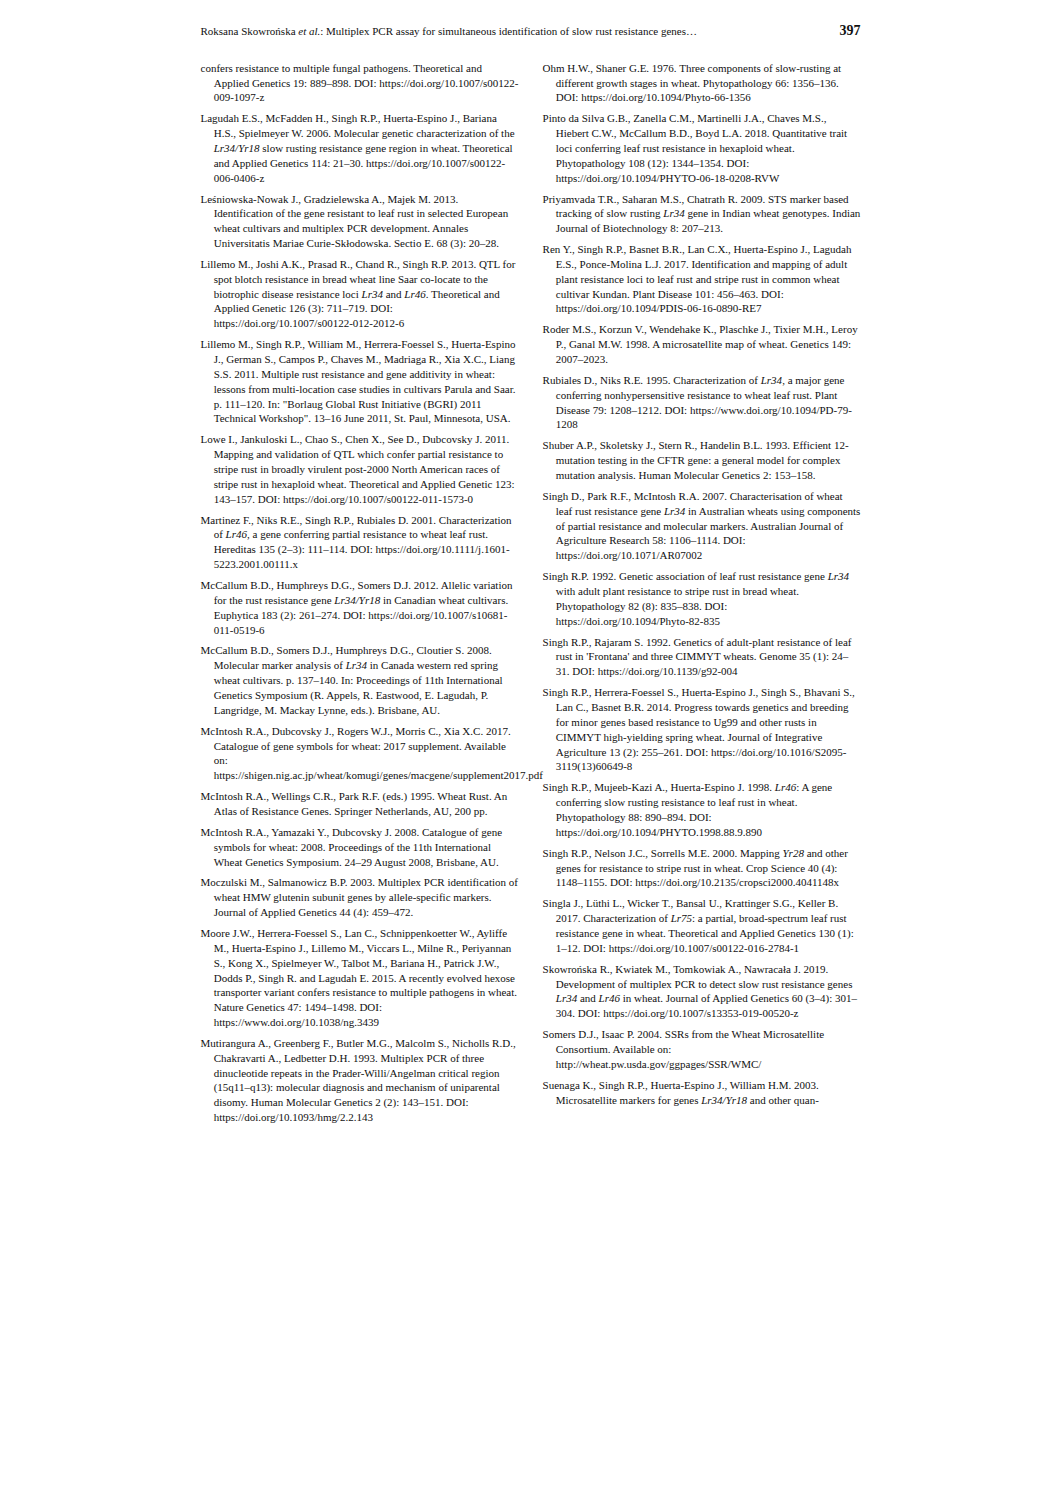Roksana Skowrońska et al.: Multiplex PCR assay for simultaneous identification of slow rust resistance genes…
397
confers resistance to multiple fungal pathogens. Theoretical and Applied Genetics 19: 889–898. DOI: https://doi.org/10.1007/s00122-009-1097-z
Lagudah E.S., McFadden H., Singh R.P., Huerta-Espino J., Bariana H.S., Spielmeyer W. 2006. Molecular genetic characterization of the Lr34/Yr18 slow rusting resistance gene region in wheat. Theoretical and Applied Genetics 114: 21–30. https://doi.org/10.1007/s00122-006-0406-z
Leśniowska-Nowak J., Gradzielewska A., Majek M. 2013. Identification of the gene resistant to leaf rust in selected European wheat cultivars and multiplex PCR development. Annales Universitatis Mariae Curie-Skłodowska. Sectio E. 68 (3): 20–28.
Lillemo M., Joshi A.K., Prasad R., Chand R., Singh R.P. 2013. QTL for spot blotch resistance in bread wheat line Saar co-locate to the biotrophic disease resistance loci Lr34 and Lr46. Theoretical and Applied Genetic 126 (3): 711–719. DOI: https://doi.org/10.1007/s00122-012-2012-6
Lillemo M., Singh R.P., William M., Herrera-Foessel S., Huerta-Espino J., German S., Campos P., Chaves M., Madriaga R., Xia X.C., Liang S.S. 2011. Multiple rust resistance and gene additivity in wheat: lessons from multi-location case studies in cultivars Parula and Saar. p. 111–120. In: "Borlaug Global Rust Initiative (BGRI) 2011 Technical Workshop". 13–16 June 2011, St. Paul, Minnesota, USA.
Lowe I., Jankuloski L., Chao S., Chen X., See D., Dubcovsky J. 2011. Mapping and validation of QTL which confer partial resistance to stripe rust in broadly virulent post-2000 North American races of stripe rust in hexaploid wheat. Theoretical and Applied Genetic 123: 143–157. DOI: https://doi.org/10.1007/s00122-011-1573-0
Martinez F., Niks R.E., Singh R.P., Rubiales D. 2001. Characterization of Lr46, a gene conferring partial resistance to wheat leaf rust. Hereditas 135 (2–3): 111–114. DOI: https://doi.org/10.1111/j.1601-5223.2001.00111.x
McCallum B.D., Humphreys D.G., Somers D.J. 2012. Allelic variation for the rust resistance gene Lr34/Yr18 in Canadian wheat cultivars. Euphytica 183 (2): 261–274. DOI: https://doi.org/10.1007/s10681-011-0519-6
McCallum B.D., Somers D.J., Humphreys D.G., Cloutier S. 2008. Molecular marker analysis of Lr34 in Canada western red spring wheat cultivars. p. 137–140. In: Proceedings of 11th International Genetics Symposium (R. Appels, R. Eastwood, E. Lagudah, P. Langridge, M. Mackay Lynne, eds.). Brisbane, AU.
McIntosh R.A., Dubcovsky J., Rogers W.J., Morris C., Xia X.C. 2017. Catalogue of gene symbols for wheat: 2017 supplement. Available on: https://shigen.nig.ac.jp/wheat/komugi/genes/macgene/supplement2017.pdf
McIntosh R.A., Wellings C.R., Park R.F. (eds.) 1995. Wheat Rust. An Atlas of Resistance Genes. Springer Netherlands, AU, 200 pp.
McIntosh R.A., Yamazaki Y., Dubcovsky J. 2008. Catalogue of gene symbols for wheat: 2008. Proceedings of the 11th International Wheat Genetics Symposium. 24–29 August 2008, Brisbane, AU.
Moczulski M., Salmanowicz B.P. 2003. Multiplex PCR identification of wheat HMW glutenin subunit genes by allele-specific markers. Journal of Applied Genetics 44 (4): 459–472.
Moore J.W., Herrera-Foessel S., Lan C., Schnippenkoetter W., Ayliffe M., Huerta-Espino J., Lillemo M., Viccars L., Milne R., Periyannan S., Kong X., Spielmeyer W., Talbot M., Bariana H., Patrick J.W., Dodds P., Singh R. and Lagudah E. 2015. A recently evolved hexose transporter variant confers resistance to multiple pathogens in wheat. Nature Genetics 47: 1494–1498. DOI: https://www.doi.org/10.1038/ng.3439
Mutirangura A., Greenberg F., Butler M.G., Malcolm S., Nicholls R.D., Chakravarti A., Ledbetter D.H. 1993. Multiplex PCR of three dinucleotide repeats in the Prader-Willi/Angelman critical region (15q11–q13): molecular diagnosis and mechanism of uniparental disomy. Human Molecular Genetics 2 (2): 143–151. DOI: https://doi.org/10.1093/hmg/2.2.143
Ohm H.W., Shaner G.E. 1976. Three components of slow-rusting at different growth stages in wheat. Phytopathology 66: 1356–136. DOI: https://doi.org/10.1094/Phyto-66-1356
Pinto da Silva G.B., Zanella C.M., Martinelli J.A., Chaves M.S., Hiebert C.W., McCallum B.D., Boyd L.A. 2018. Quantitative trait loci conferring leaf rust resistance in hexaploid wheat. Phytopathology 108 (12): 1344–1354. DOI: https://doi.org/10.1094/PHYTO-06-18-0208-RVW
Priyamvada T.R., Saharan M.S., Chatrath R. 2009. STS marker based tracking of slow rusting Lr34 gene in Indian wheat genotypes. Indian Journal of Biotechnology 8: 207–213.
Ren Y., Singh R.P., Basnet B.R., Lan C.X., Huerta-Espino J., Lagudah E.S., Ponce-Molina L.J. 2017. Identification and mapping of adult plant resistance loci to leaf rust and stripe rust in common wheat cultivar Kundan. Plant Disease 101: 456–463. DOI: https://doi.org/10.1094/PDIS-06-16-0890-RE7
Roder M.S., Korzun V., Wendehake K., Plaschke J., Tixier M.H., Leroy P., Ganal M.W. 1998. A microsatellite map of wheat. Genetics 149: 2007–2023.
Rubiales D., Niks R.E. 1995. Characterization of Lr34, a major gene conferring nonhypersensitive resistance to wheat leaf rust. Plant Disease 79: 1208–1212. DOI: https://www.doi.org/10.1094/PD-79-1208
Shuber A.P., Skoletsky J., Stern R., Handelin B.L. 1993. Efficient 12-mutation testing in the CFTR gene: a general model for complex mutation analysis. Human Molecular Genetics 2: 153–158.
Singh D., Park R.F., McIntosh R.A. 2007. Characterisation of wheat leaf rust resistance gene Lr34 in Australian wheats using components of partial resistance and molecular markers. Australian Journal of Agriculture Research 58: 1106–1114. DOI: https://doi.org/10.1071/AR07002
Singh R.P. 1992. Genetic association of leaf rust resistance gene Lr34 with adult plant resistance to stripe rust in bread wheat. Phytopathology 82 (8): 835–838. DOI: https://doi.org/10.1094/Phyto-82-835
Singh R.P., Rajaram S. 1992. Genetics of adult-plant resistance of leaf rust in 'Frontana' and three CIMMYT wheats. Genome 35 (1): 24–31. DOI: https://doi.org/10.1139/g92-004
Singh R.P., Herrera-Foessel S., Huerta-Espino J., Singh S., Bhavani S., Lan C., Basnet B.R. 2014. Progress towards genetics and breeding for minor genes based resistance to Ug99 and other rusts in CIMMYT high-yielding spring wheat. Journal of Integrative Agriculture 13 (2): 255–261. DOI: https://doi.org/10.1016/S2095-3119(13)60649-8
Singh R.P., Mujeeb-Kazi A., Huerta-Espino J. 1998. Lr46: A gene conferring slow rusting resistance to leaf rust in wheat. Phytopathology 88: 890–894. DOI: https://doi.org/10.1094/PHYTO.1998.88.9.890
Singh R.P., Nelson J.C., Sorrells M.E. 2000. Mapping Yr28 and other genes for resistance to stripe rust in wheat. Crop Science 40 (4): 1148–1155. DOI: https://doi.org/10.2135/cropsci2000.4041148x
Singla J., Lüthi L., Wicker T., Bansal U., Krattinger S.G., Keller B. 2017. Characterization of Lr75: a partial, broad-spectrum leaf rust resistance gene in wheat. Theoretical and Applied Genetics 130 (1): 1–12. DOI: https://doi.org/10.1007/s00122-016-2784-1
Skowrońska R., Kwiatek M., Tomkowiak A., Nawracała J. 2019. Development of multiplex PCR to detect slow rust resistance genes Lr34 and Lr46 in wheat. Journal of Applied Genetics 60 (3–4): 301–304. DOI: https://doi.org/10.1007/s13353-019-00520-z
Somers D.J., Isaac P. 2004. SSRs from the Wheat Microsatellite Consortium. Available on: http://wheat.pw.usda.gov/ggpages/SSR/WMC/
Suenaga K., Singh R.P., Huerta-Espino J., William H.M. 2003. Microsatellite markers for genes Lr34/Yr18 and other quan-